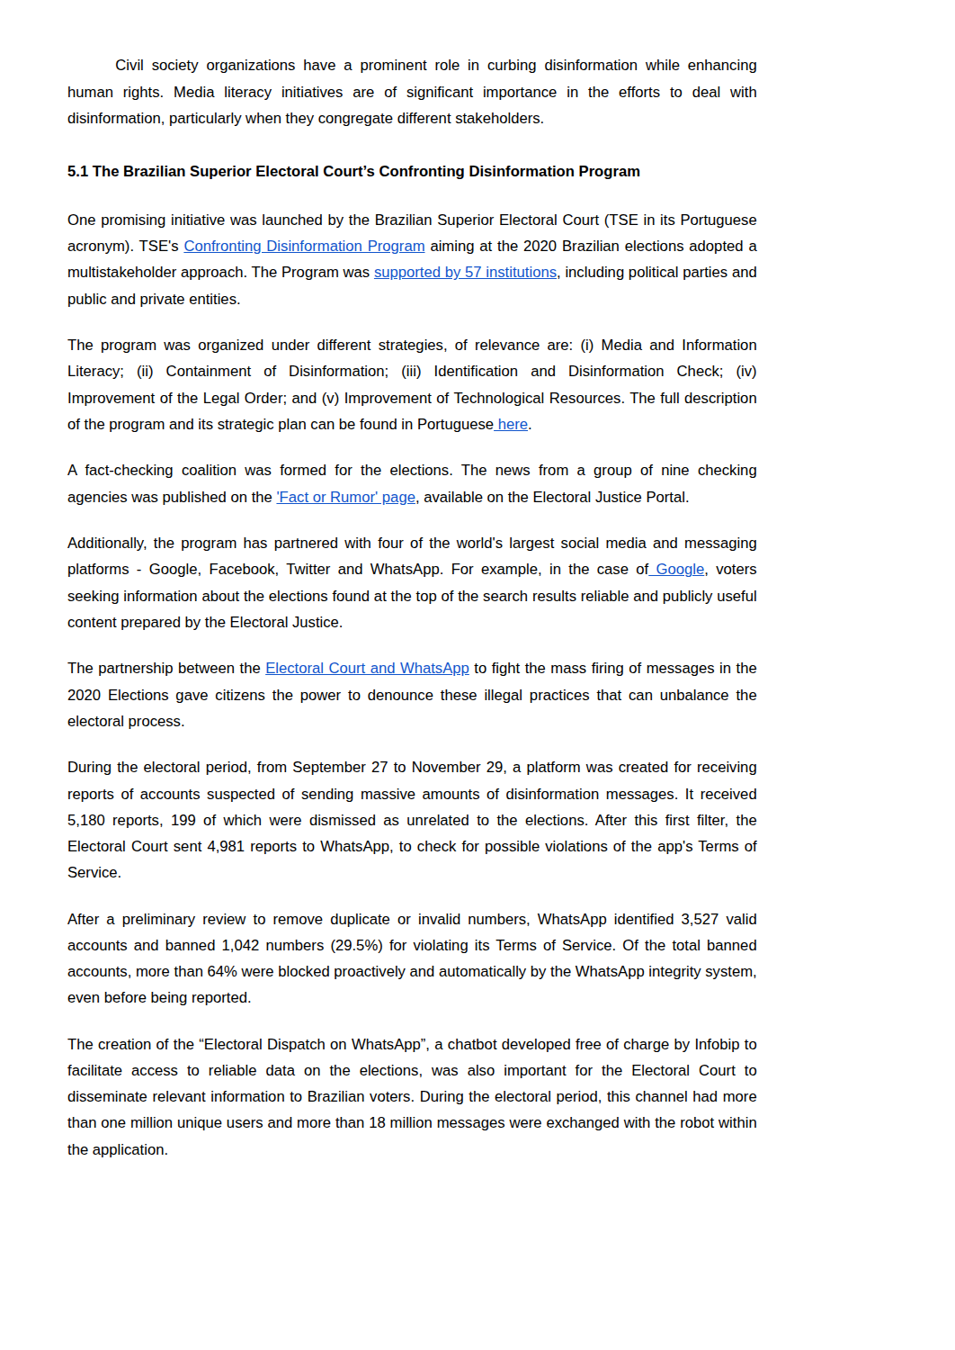Civil society organizations have a prominent role in curbing disinformation while enhancing human rights. Media literacy initiatives are of significant importance in the efforts to deal with disinformation, particularly when they congregate different stakeholders.
5.1 The Brazilian Superior Electoral Court’s Confronting Disinformation Program
One promising initiative was launched by the Brazilian Superior Electoral Court (TSE in its Portuguese acronym). TSE's Confronting Disinformation Program aiming at the 2020 Brazilian elections adopted a multistakeholder approach. The Program was supported by 57 institutions, including political parties and public and private entities.
The program was organized under different strategies, of relevance are: (i) Media and Information Literacy; (ii) Containment of Disinformation; (iii) Identification and Disinformation Check; (iv) Improvement of the Legal Order; and (v) Improvement of Technological Resources. The full description of the program and its strategic plan can be found in Portuguese here.
A fact-checking coalition was formed for the elections. The news from a group of nine checking agencies was published on the 'Fact or Rumor' page, available on the Electoral Justice Portal.
Additionally, the program has partnered with four of the world's largest social media and messaging platforms - Google, Facebook, Twitter and WhatsApp. For example, in the case of Google, voters seeking information about the elections found at the top of the search results reliable and publicly useful content prepared by the Electoral Justice.
The partnership between the Electoral Court and WhatsApp to fight the mass firing of messages in the 2020 Elections gave citizens the power to denounce these illegal practices that can unbalance the electoral process.
During the electoral period, from September 27 to November 29, a platform was created for receiving reports of accounts suspected of sending massive amounts of disinformation messages. It received 5,180 reports, 199 of which were dismissed as unrelated to the elections. After this first filter, the Electoral Court sent 4,981 reports to WhatsApp, to check for possible violations of the app's Terms of Service.
After a preliminary review to remove duplicate or invalid numbers, WhatsApp identified 3,527 valid accounts and banned 1,042 numbers (29.5%) for violating its Terms of Service. Of the total banned accounts, more than 64% were blocked proactively and automatically by the WhatsApp integrity system, even before being reported.
The creation of the “Electoral Dispatch on WhatsApp”, a chatbot developed free of charge by Infobip to facilitate access to reliable data on the elections, was also important for the Electoral Court to disseminate relevant information to Brazilian voters. During the electoral period, this channel had more than one million unique users and more than 18 million messages were exchanged with the robot within the application.